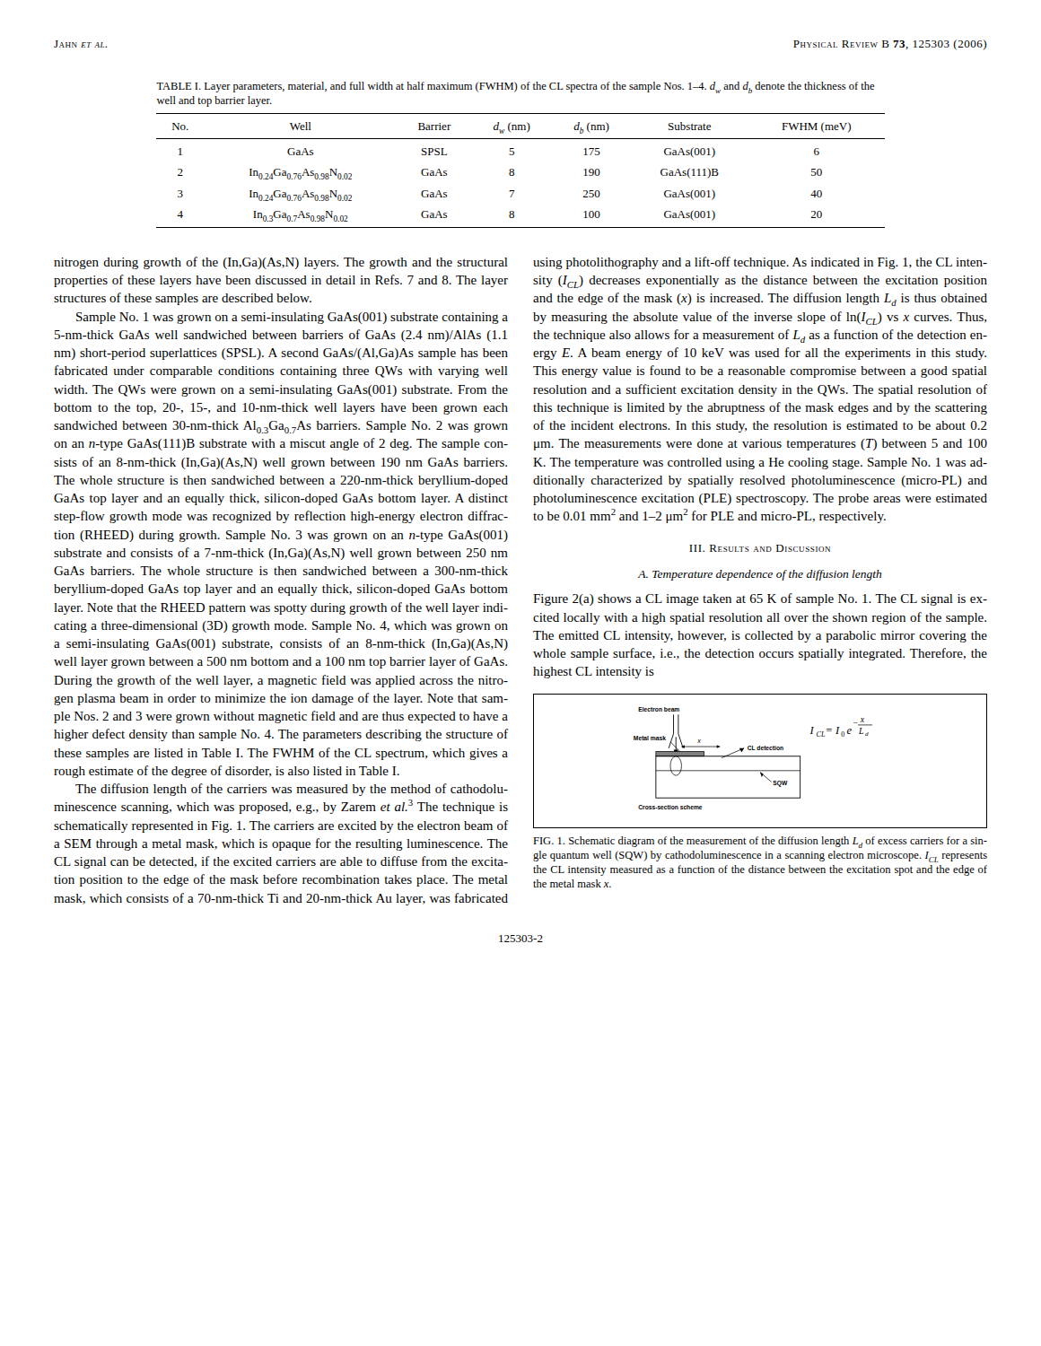Jahn et al.
Physical Review B 73, 125303 (2006)
TABLE I. Layer parameters, material, and full width at half maximum (FWHM) of the CL spectra of the sample Nos. 1–4. dw and db denote the thickness of the well and top barrier layer.
| No. | Well | Barrier | d w (nm) | d b (nm) | Substrate | FWHM (meV) |
| --- | --- | --- | --- | --- | --- | --- |
| 1 | GaAs | SPSL | 5 | 175 | GaAs(001) | 6 |
| 2 | In 0.24 Ga 0.76 As 0.98 N 0.02 | GaAs | 8 | 190 | GaAs(111)B | 50 |
| 3 | In 0.24 Ga 0.76 As 0.98 N 0.02 | GaAs | 7 | 250 | GaAs(001) | 40 |
| 4 | In 0.3 Ga 0.7 As 0.98 N 0.02 | GaAs | 8 | 100 | GaAs(001) | 20 |
nitrogen during growth of the (In,Ga)(As,N) layers. The growth and the structural properties of these layers have been discussed in detail in Refs. 7 and 8. The layer structures of these samples are described below.
Sample No. 1 was grown on a semi-insulating GaAs(001) substrate containing a 5-nm-thick GaAs well sandwiched between barriers of GaAs (2.4 nm)/AlAs (1.1 nm) short-period superlattices (SPSL). A second GaAs/(Al,Ga)As sample has been fabricated under comparable conditions containing three QWs with varying well width. The QWs were grown on a semi-insulating GaAs(001) substrate. From the bottom to the top, 20-, 15-, and 10-nm-thick well layers have been grown each sandwiched between 30-nm-thick Al0.3Ga0.7As barriers. Sample No. 2 was grown on an n-type GaAs(111)B substrate with a miscut angle of 2 deg. The sample consists of an 8-nm-thick (In,Ga)(As,N) well grown between 190 nm GaAs barriers. The whole structure is then sandwiched between a 220-nm-thick beryllium-doped GaAs top layer and an equally thick, silicon-doped GaAs bottom layer. A distinct step-flow growth mode was recognized by reflection high-energy electron diffraction (RHEED) during growth. Sample No. 3 was grown on an n-type GaAs(001) substrate and consists of a 7-nm-thick (In,Ga)(As,N) well grown between 250 nm GaAs barriers. The whole structure is then sandwiched between a 300-nm-thick beryllium-doped GaAs top layer and an equally thick, silicon-doped GaAs bottom layer. Note that the RHEED pattern was spotty during growth of the well layer indicating a three-dimensional (3D) growth mode. Sample No. 4, which was grown on a semi-insulating GaAs(001) substrate, consists of an 8-nm-thick (In,Ga)(As,N) well layer grown between a 500 nm bottom and a 100 nm top barrier layer of GaAs. During the growth of the well layer, a magnetic field was applied across the nitrogen plasma beam in order to minimize the ion damage of the layer. Note that sample Nos. 2 and 3 were grown without magnetic field and are thus expected to have a higher defect density than sample No. 4. The parameters describing the structure of these samples are listed in Table I. The FWHM of the CL spectrum, which gives a rough estimate of the degree of disorder, is also listed in Table I.
The diffusion length of the carriers was measured by the method of cathodoluminescence scanning, which was proposed, e.g., by Zarem et al.3 The technique is schematically represented in Fig. 1. The carriers are excited by the electron beam of a SEM through a metal mask, which is opaque for the resulting luminescence. The CL signal can be detected, if the excited carriers are able to diffuse from the excitation position to the edge of the mask before recombination takes place. The metal mask, which consists of a 70-nm-thick Ti and 20-nm-thick Au layer, was fabricated using photolithography and a lift-off technique. As indicated in Fig. 1, the CL intensity (ICL) decreases exponentially as the distance between the excitation position and the edge of the mask (x) is increased. The diffusion length Ld is thus obtained by measuring the absolute value of the inverse slope of ln(ICL) vs x curves. Thus, the technique also allows for a measurement of Ld as a function of the detection energy E. A beam energy of 10 keV was used for all the experiments in this study. This energy value is found to be a reasonable compromise between a good spatial resolution and a sufficient excitation density in the QWs. The spatial resolution of this technique is limited by the abruptness of the mask edges and by the scattering of the incident electrons. In this study, the resolution is estimated to be about 0.2 μm. The measurements were done at various temperatures (T) between 5 and 100 K. The temperature was controlled using a He cooling stage. Sample No. 1 was additionally characterized by spatially resolved photoluminescence (micro-PL) and photoluminescence excitation (PLE) spectroscopy. The probe areas were estimated to be 0.01 mm2 and 1–2 μm2 for PLE and micro-PL, respectively.
III. Results and Discussion
A. Temperature dependence of the diffusion length
Figure 2(a) shows a CL image taken at 65 K of sample No. 1. The CL signal is excited locally with a high spatial resolution all over the shown region of the sample. The emitted CL intensity, however, is collected by a parabolic mirror covering the whole sample surface, i.e., the detection occurs spatially integrated. Therefore, the highest CL intensity is
Electron beam Metal mask x CL detection SQW Cross-section scheme I CL = I 0 e − x L d
FIG. 1. Schematic diagram of the measurement of the diffusion length Ld of excess carriers for a single quantum well (SQW) by cathodoluminescence in a scanning electron microscope. ICL represents the CL intensity measured as a function of the distance between the excitation spot and the edge of the metal mask x.
125303-2